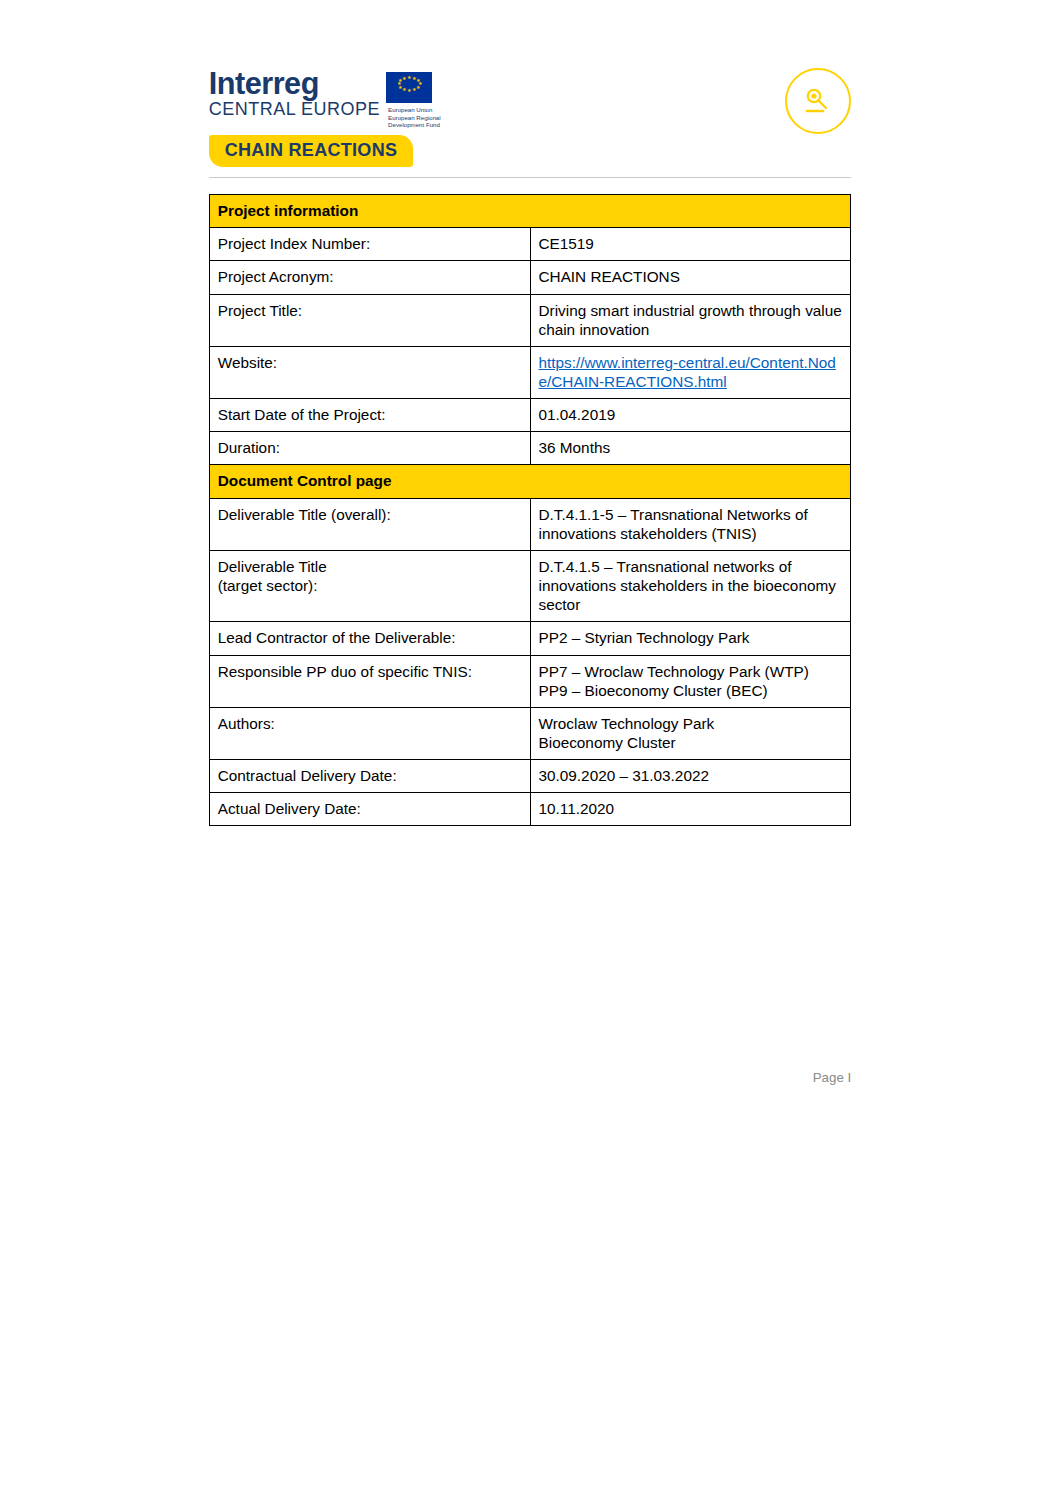Interreg CENTRAL EUROPE
★ ★ ★ ★ ★ ★ ★ ★ ★ ★ ★ ★
European Union
European Regional
Development Fund
CHAIN REACTIONS
| Project information |
| Project Index Number: | CE1519 |
| Project Acronym: | CHAIN REACTIONS |
| Project Title: | Driving smart industrial growth through value chain innovation |
| Website: | https://www.interreg-central.eu/Content.Node/CHAIN-REACTIONS.html |
| Start Date of the Project: | 01.04.2019 |
| Duration: | 36 Months |
| Document Control page |
| Deliverable Title (overall): | D.T.4.1.1-5 – Transnational Networks of innovations stakeholders (TNIS) |
| Deliverable Title (target sector): | D.T.4.1.5 – Transnational networks of innovations stakeholders in the bioeconomy sector |
| Lead Contractor of the Deliverable: | PP2 – Styrian Technology Park |
| Responsible PP duo of specific TNIS: | PP7 – Wroclaw Technology Park (WTP) PP9 – Bioeconomy Cluster (BEC) |
| Authors: | Wroclaw Technology Park Bioeconomy Cluster |
| Contractual Delivery Date: | 30.09.2020 – 31.03.2022 |
| Actual Delivery Date: | 10.11.2020 |
Page I